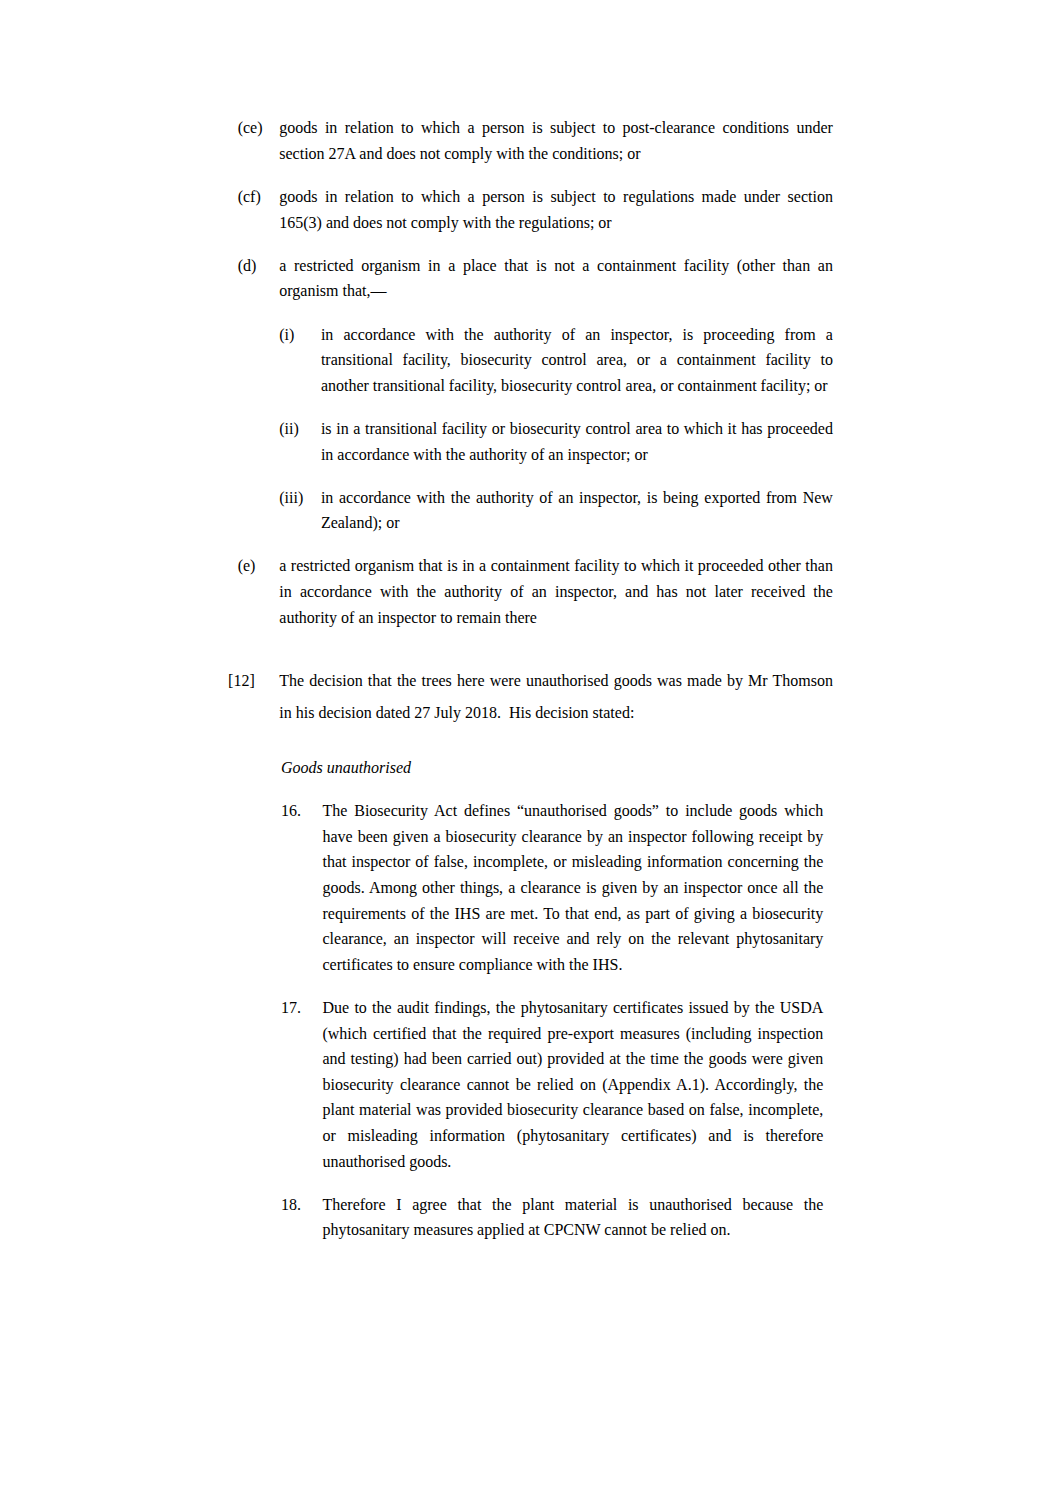(ce)
goods in relation to which a person is subject to post-clearance conditions under section 27A and does not comply with the conditions; or
(cf)
goods in relation to which a person is subject to regulations made under section 165(3) and does not comply with the regulations; or
(d)
a restricted organism in a place that is not a containment facility (other than an organism that,—
(i)
in accordance with the authority of an inspector, is proceeding from a transitional facility, biosecurity control area, or a containment facility to another transitional facility, biosecurity control area, or containment facility; or
(ii)
is in a transitional facility or biosecurity control area to which it has proceeded in accordance with the authority of an inspector; or
(iii)
in accordance with the authority of an inspector, is being exported from New Zealand); or
(e)
a restricted organism that is in a containment facility to which it proceeded other than in accordance with the authority of an inspector, and has not later received the authority of an inspector to remain there
[12]
The decision that the trees here were unauthorised goods was made by Mr Thomson in his decision dated 27 July 2018. His decision stated:
Goods unauthorised
16.
The Biosecurity Act defines “unauthorised goods” to include goods which have been given a biosecurity clearance by an inspector following receipt by that inspector of false, incomplete, or misleading information concerning the goods. Among other things, a clearance is given by an inspector once all the requirements of the IHS are met. To that end, as part of giving a biosecurity clearance, an inspector will receive and rely on the relevant phytosanitary certificates to ensure compliance with the IHS.
17.
Due to the audit findings, the phytosanitary certificates issued by the USDA (which certified that the required pre-export measures (including inspection and testing) had been carried out) provided at the time the goods were given biosecurity clearance cannot be relied on (Appendix A.1). Accordingly, the plant material was provided biosecurity clearance based on false, incomplete, or misleading information (phytosanitary certificates) and is therefore unauthorised goods.
18.
Therefore I agree that the plant material is unauthorised because the phytosanitary measures applied at CPCNW cannot be relied on.